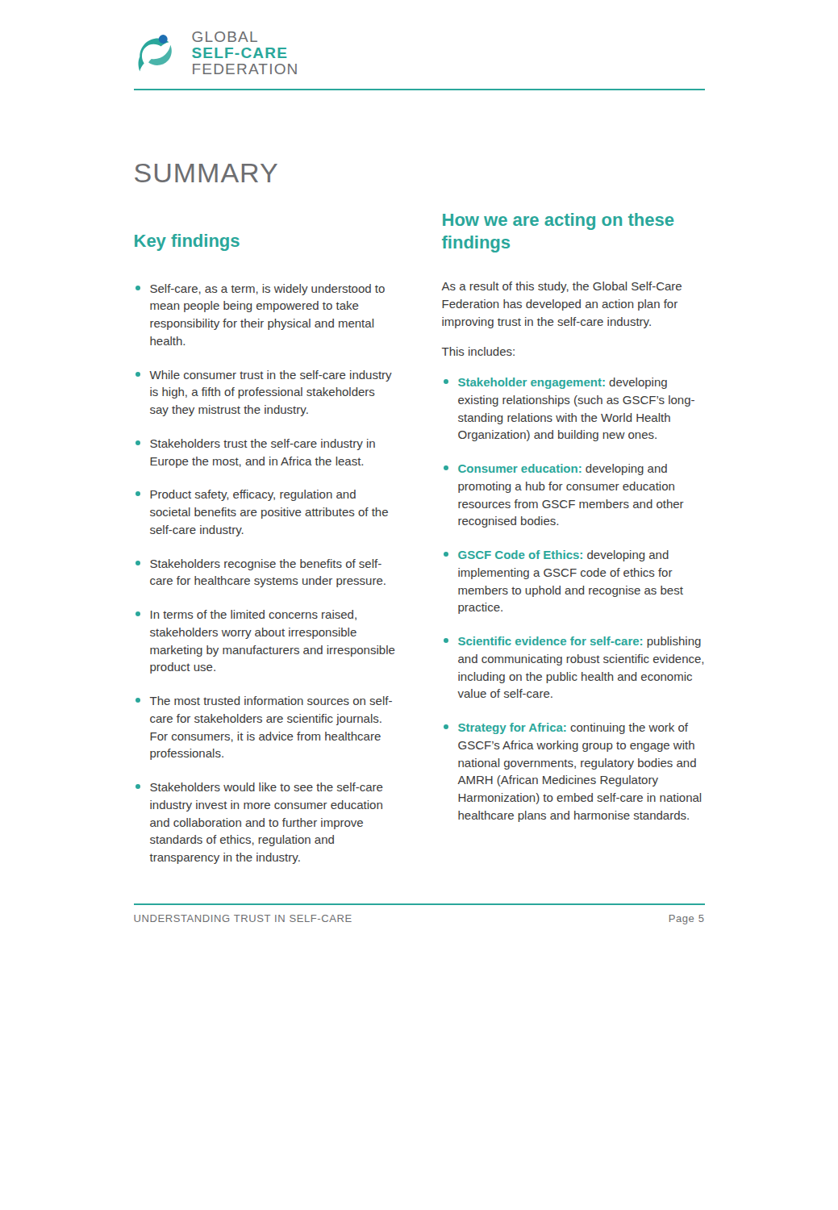GLOBAL
SELF-CARE
FEDERATION
SUMMARY
Key findings
Self-care, as a term, is widely understood to mean people being empowered to take responsibility for their physical and mental health.
While consumer trust in the self-care industry is high, a fifth of professional stakeholders say they mistrust the industry.
Stakeholders trust the self-care industry in Europe the most, and in Africa the least.
Product safety, efficacy, regulation and societal benefits are positive attributes of the self-care industry.
Stakeholders recognise the benefits of self-care for healthcare systems under pressure.
In terms of the limited concerns raised, stakeholders worry about irresponsible marketing by manufacturers and irresponsible product use.
The most trusted information sources on self-care for stakeholders are scientific journals. For consumers, it is advice from healthcare professionals.
Stakeholders would like to see the self-care industry invest in more consumer education and collaboration and to further improve standards of ethics, regulation and transparency in the industry.
How we are acting on these findings
As a result of this study, the Global Self-Care Federation has developed an action plan for improving trust in the self-care industry.
This includes:
Stakeholder engagement: developing existing relationships (such as GSCF’s long-standing relations with the World Health Organization) and building new ones.
Consumer education: developing and promoting a hub for consumer education resources from GSCF members and other recognised bodies.
GSCF Code of Ethics: developing and implementing a GSCF code of ethics for members to uphold and recognise as best practice.
Scientific evidence for self-care: publishing and communicating robust scientific evidence, including on the public health and economic value of self-care.
Strategy for Africa: continuing the work of GSCF’s Africa working group to engage with national governments, regulatory bodies and AMRH (African Medicines Regulatory Harmonization) to embed self-care in national healthcare plans and harmonise standards.
Understanding trust in self-care
Page 5